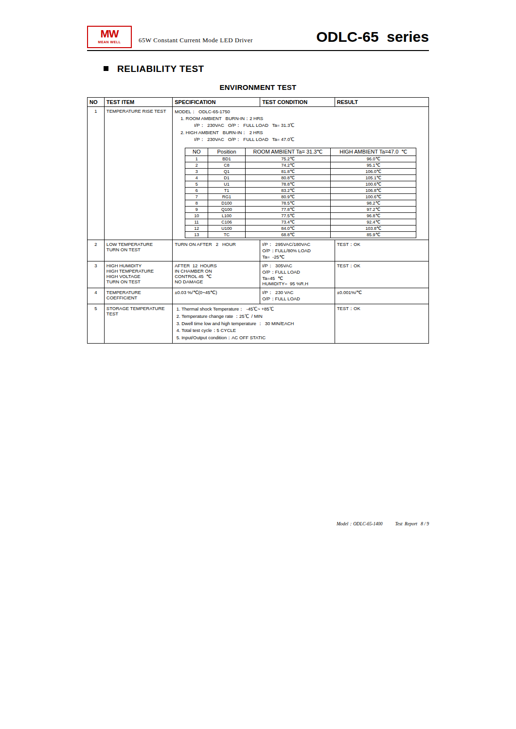MW
MEAN WELL
65W Constant Current Mode LED Driver
ODLC-65 series
RELIABILITY TEST
ENVIRONMENT TEST
| NO | TEST ITEM | SPECIFICATION | TEST CONDITION | RESULT |
| --- | --- | --- | --- | --- |
| 1 | TEMPERATURE RISE TEST | MODEL： ODLC-65-1750 1. ROOM AMBIENT BURN-IN：2 HRS I/P： 230VAC O/P： FULL LOAD Ta= 31.3℃ 2. HIGH AMBIENT BURN-IN： 2 HRS I/P： 230VAC O/P： FULL LOAD Ta= 47.0℃ / NO / Position / ROOM AMBIENT Ta= 31.3℃ / HIGH AMBIENT Ta=47.0 ℃ / / --- / --- / --- / --- / / 1 / BD1 / 75.2℃ / 96.0℃ / / 2 / C8 / 74.2℃ / 95.1℃ / / 3 / Q1 / 81.8℃ / 106.0℃ / / 4 / D1 / 80.8℃ / 105.1℃ / / 5 / U1 / 78.8℃ / 100.6℃ / / 6 / T1 / 83.2℃ / 106.8℃ / / 7 / RG1 / 80.9℃ / 100.6℃ / / 8 / D100 / 78.5℃ / 98.2℃ / / 9 / Q100 / 77.8℃ / 97.2℃ / / 10 / L100 / 77.5℃ / 96.8℃ / / 11 / C106 / 73.4℃ / 92.4℃ / / 12 / U100 / 84.0℃ / 103.8℃ / / 13 / TC / 68.8℃ / 85.9℃ / |
| 2 | LOW TEMPERATURE TURN ON TEST | TURN ON AFTER 2 HOUR | I/P： 295VAC/180VAC O/P：FULL/80% LOAD Ta= -25℃ | TEST：OK |
| 3 | HIGH HUMIDITY HIGH TEMPERATURE HIGH VOLTAGE TURN ON TEST | AFTER 12 HOURS IN CHAMBER ON CONTROL 45 ℃ NO DAMAGE | I/P： 305VAC O/P：FULL LOAD Ta=45 ℃ HUMIDITY= 95 %R.H | TEST：OK |
| 4 | TEMPERATURE COEFFICIENT | ±0.03 %/℃(0~45℃) | I/P： 230 VAC O/P：FULL LOAD | ±0.001%/℃ |
| 5 | STORAGE TEMPERATURE TEST | Thermal shock Temperature： -45℃~ +85℃ Temperature change rate ：25℃ / MIN Dwell time low and high temperature ： 30 MIN/EACH Total test cycle：5 CYCLE Input/Output condition：AC OFF STATIC | TEST：OK |
Model：ODLC-65-1400Test Report 8 / 9